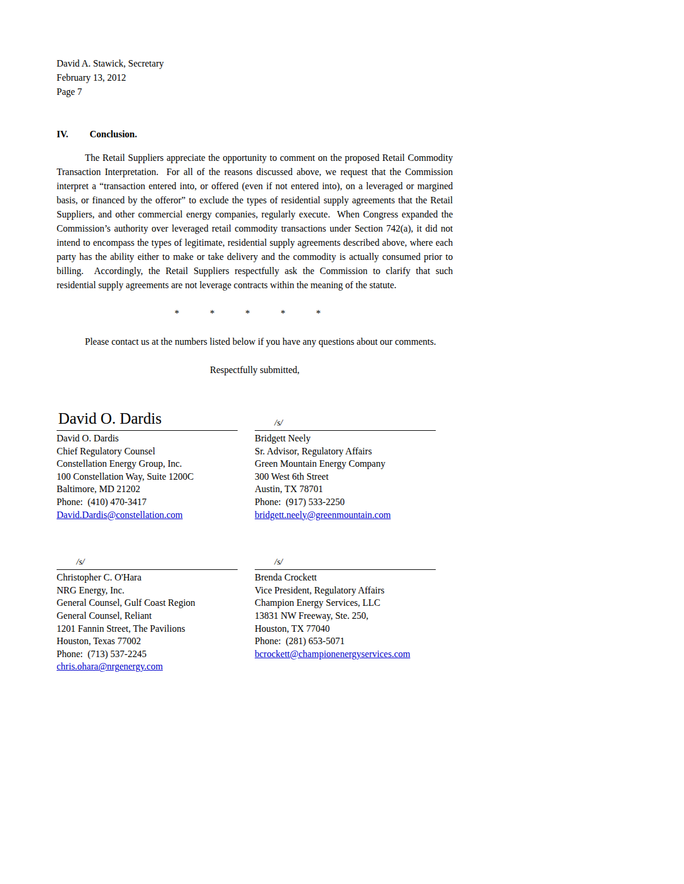David A. Stawick, Secretary
February 13, 2012
Page 7
IV. Conclusion.
The Retail Suppliers appreciate the opportunity to comment on the proposed Retail Commodity Transaction Interpretation. For all of the reasons discussed above, we request that the Commission interpret a “transaction entered into, or offered (even if not entered into), on a leveraged or margined basis, or financed by the offeror” to exclude the types of residential supply agreements that the Retail Suppliers, and other commercial energy companies, regularly execute. When Congress expanded the Commission’s authority over leveraged retail commodity transactions under Section 742(a), it did not intend to encompass the types of legitimate, residential supply agreements described above, where each party has the ability either to make or take delivery and the commodity is actually consumed prior to billing. Accordingly, the Retail Suppliers respectfully ask the Commission to clarify that such residential supply agreements are not leverage contracts within the meaning of the statute.
* * * * *
Please contact us at the numbers listed below if you have any questions about our comments.
Respectfully submitted,
| David O. Dardis David O. Dardis Chief Regulatory Counsel Constellation Energy Group, Inc. 100 Constellation Way, Suite 1200C Baltimore, MD 21202 Phone: (410) 470-3417 David.Dardis@constellation.com | /s/ Bridgett Neely Sr. Advisor, Regulatory Affairs Green Mountain Energy Company 300 West 6th Street Austin, TX 78701 Phone: (917) 533-2250 bridgett.neely@greenmountain.com |
| /s/ Christopher C. O'Hara NRG Energy, Inc. General Counsel, Gulf Coast Region General Counsel, Reliant 1201 Fannin Street, The Pavilions Houston, Texas 77002 Phone: (713) 537-2245 chris.ohara@nrgenergy.com | /s/ Brenda Crockett Vice President, Regulatory Affairs Champion Energy Services, LLC 13831 NW Freeway, Ste. 250, Houston, TX 77040 Phone: (281) 653-5071 bcrockett@championenergyservices.com |